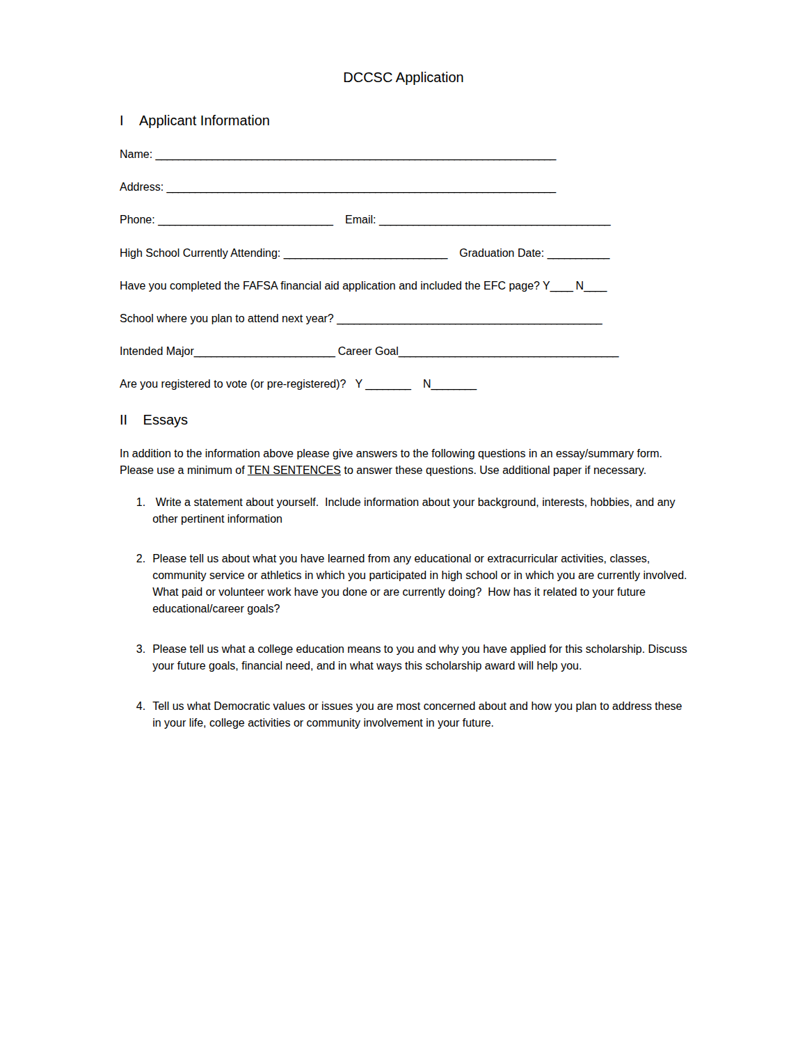DCCSC Application
IApplicant Information
Name: _______________________________________________________________________
Address: _____________________________________________________________________
Phone: _______________________________ Email: _________________________________________
High School Currently Attending: _____________________________ Graduation Date: ___________
Have you completed the FAFSA financial aid application and included the EFC page? Y____ N____
School where you plan to attend next year? _______________________________________________
Intended Major_________________________ Career Goal_______________________________________
Are you registered to vote (or pre-registered)? Y ________ N________
II Essays
In addition to the information above please give answers to the following questions in an essay/summary form. Please use a minimum of TEN SENTENCES to answer these questions. Use additional paper if necessary.
Write a statement about yourself. Include information about your background, interests, hobbies, and any other pertinent information
Please tell us about what you have learned from any educational or extracurricular activities, classes, community service or athletics in which you participated in high school or in which you are currently involved. What paid or volunteer work have you done or are currently doing? How has it related to your future educational/career goals?
Please tell us what a college education means to you and why you have applied for this scholarship. Discuss your future goals, financial need, and in what ways this scholarship award will help you.
Tell us what Democratic values or issues you are most concerned about and how you plan to address these in your life, college activities or community involvement in your future.